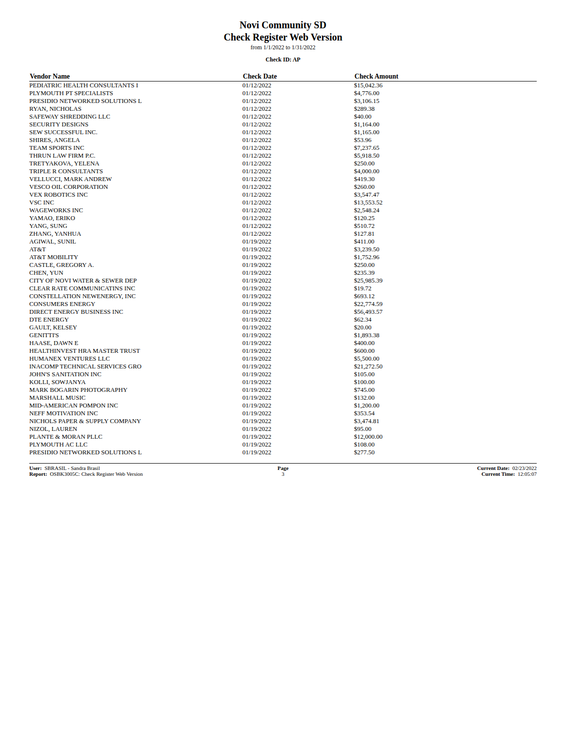Novi Community SD
Check Register Web Version
from 1/1/2022 to 1/31/2022
Check ID: AP
| Vendor Name | Check Date | Check Amount |
| --- | --- | --- |
| PEDIATRIC HEALTH CONSULTANTS I | 01/12/2022 | $15,042.36 | |
| PLYMOUTH PT SPECIALISTS | 01/12/2022 | $4,776.00 | |
| PRESIDIO NETWORKED SOLUTIONS L | 01/12/2022 | $3,106.15 | |
| RYAN, NICHOLAS | 01/12/2022 | $289.38 | |
| SAFEWAY SHREDDING LLC | 01/12/2022 | $40.00 | |
| SECURITY DESIGNS | 01/12/2022 | $1,164.00 | |
| SEW SUCCESSFUL INC. | 01/12/2022 | $1,165.00 | |
| SHIRES, ANGELA | 01/12/2022 | $53.96 | |
| TEAM SPORTS INC | 01/12/2022 | $7,237.65 | |
| THRUN LAW FIRM P.C. | 01/12/2022 | $5,918.50 | |
| TRETYAKOVA, YELENA | 01/12/2022 | $250.00 | |
| TRIPLE R CONSULTANTS | 01/12/2022 | $4,000.00 | |
| VELLUCCI, MARK ANDREW | 01/12/2022 | $419.30 | |
| VESCO OIL CORPORATION | 01/12/2022 | $260.00 | |
| VEX ROBOTICS INC | 01/12/2022 | $3,547.47 | |
| VSC INC | 01/12/2022 | $13,553.52 | |
| WAGEWORKS INC | 01/12/2022 | $2,548.24 | |
| YAMAO, ERIKO | 01/12/2022 | $120.25 | |
| YANG, SUNG | 01/12/2022 | $510.72 | |
| ZHANG, YANHUA | 01/12/2022 | $127.81 | |
| AGIWAL, SUNIL | 01/19/2022 | $411.00 | |
| AT&T | 01/19/2022 | $3,239.50 | |
| AT&T MOBILITY | 01/19/2022 | $1,752.96 | |
| CASTLE, GREGORY A. | 01/19/2022 | $250.00 | |
| CHEN, YUN | 01/19/2022 | $235.39 | |
| CITY OF NOVI WATER & SEWER DEP | 01/19/2022 | $25,985.39 | |
| CLEAR RATE COMMUNICATINS INC | 01/19/2022 | $19.72 | |
| CONSTELLATION NEWENERGY, INC | 01/19/2022 | $693.12 | |
| CONSUMERS ENERGY | 01/19/2022 | $22,774.59 | |
| DIRECT ENERGY BUSINESS INC | 01/19/2022 | $56,493.57 | |
| DTE ENERGY | 01/19/2022 | $62.34 | |
| GAULT, KELSEY | 01/19/2022 | $20.00 | |
| GENITTI'S | 01/19/2022 | $1,893.38 | |
| HAASE, DAWN E | 01/19/2022 | $400.00 | |
| HEALTHINVEST HRA MASTER TRUST | 01/19/2022 | $600.00 | |
| HUMANEX VENTURES LLC | 01/19/2022 | $5,500.00 | |
| INACOMP TECHNICAL SERVICES GRO | 01/19/2022 | $21,272.50 | |
| JOHN'S SANITATION INC | 01/19/2022 | $105.00 | |
| KOLLI, SOWJANYA | 01/19/2022 | $100.00 | |
| MARK BOGARIN PHOTOGRAPHY | 01/19/2022 | $745.00 | |
| MARSHALL MUSIC | 01/19/2022 | $132.00 | |
| MID-AMERICAN POMPON INC | 01/19/2022 | $1,200.00 | |
| NEFF MOTIVATION INC | 01/19/2022 | $353.54 | |
| NICHOLS PAPER & SUPPLY COMPANY | 01/19/2022 | $3,474.81 | |
| NIZOL, LAUREN | 01/19/2022 | $95.00 | |
| PLANTE & MORAN PLLC | 01/19/2022 | $12,000.00 | |
| PLYMOUTH AC LLC | 01/19/2022 | $108.00 | |
| PRESIDIO NETWORKED SOLUTIONS L | 01/19/2022 | $277.50 | |
User: SBRASIL - Sandra Brasil
Report: OSBK3005C: Check Register Web Version
Page
3
Current Date: 02/23/2022
Current Time: 12:05:07